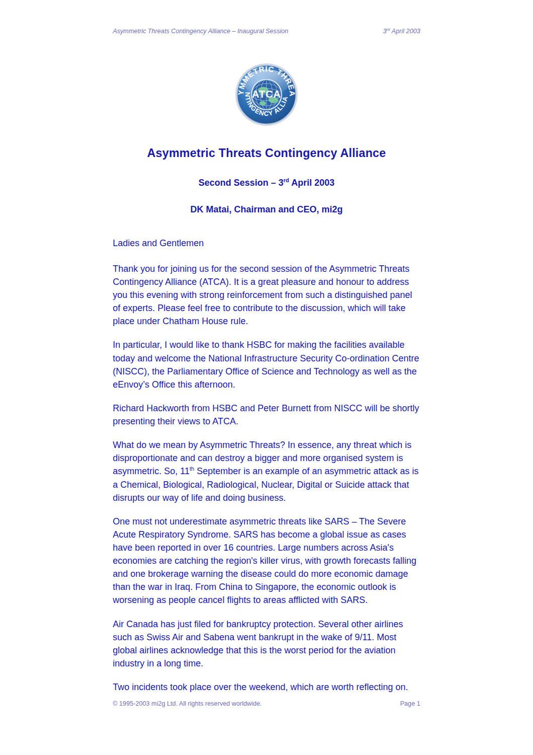Asymmetric Threats Contingency Alliance – Inaugural Session
3rd April 2003
ASYMMETRIC THREATS CONTINGENCY ALLIANCE ATCA
Asymmetric Threats Contingency Alliance
Second Session – 3rd April 2003
DK Matai, Chairman and CEO, mi2g
Ladies and Gentlemen
Thank you for joining us for the second session of the Asymmetric Threats Contingency Alliance (ATCA). It is a great pleasure and honour to address you this evening with strong reinforcement from such a distinguished panel of experts. Please feel free to contribute to the discussion, which will take place under Chatham House rule.
In particular, I would like to thank HSBC for making the facilities available today and welcome the National Infrastructure Security Co-ordination Centre (NISCC), the Parliamentary Office of Science and Technology as well as the eEnvoy’s Office this afternoon.
Richard Hackworth from HSBC and Peter Burnett from NISCC will be shortly presenting their views to ATCA.
What do we mean by Asymmetric Threats? In essence, any threat which is disproportionate and can destroy a bigger and more organised system is asymmetric. So, 11th September is an example of an asymmetric attack as is a Chemical, Biological, Radiological, Nuclear, Digital or Suicide attack that disrupts our way of life and doing business.
One must not underestimate asymmetric threats like SARS – The Severe Acute Respiratory Syndrome. SARS has become a global issue as cases have been reported in over 16 countries. Large numbers across Asia's economies are catching the region's killer virus, with growth forecasts falling and one brokerage warning the disease could do more economic damage than the war in Iraq. From China to Singapore, the economic outlook is worsening as people cancel flights to areas afflicted with SARS.
Air Canada has just filed for bankruptcy protection. Several other airlines such as Swiss Air and Sabena went bankrupt in the wake of 9/11. Most global airlines acknowledge that this is the worst period for the aviation industry in a long time.
Two incidents took place over the weekend, which are worth reflecting on.
© 1995-2003 mi2g Ltd. All rights reserved worldwide.
Page 1